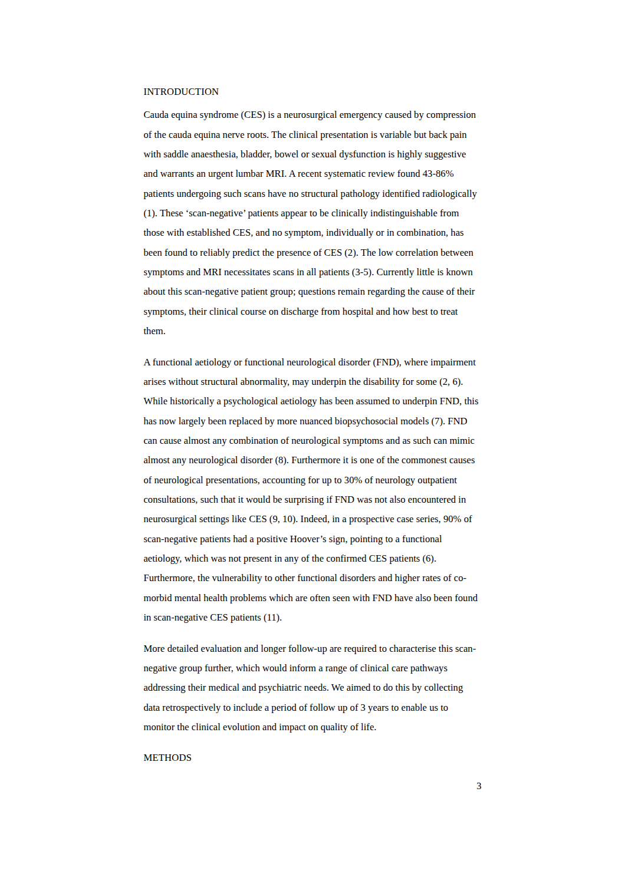INTRODUCTION
Cauda equina syndrome (CES) is a neurosurgical emergency caused by compression of the cauda equina nerve roots. The clinical presentation is variable but back pain with saddle anaesthesia, bladder, bowel or sexual dysfunction is highly suggestive and warrants an urgent lumbar MRI. A recent systematic review found 43-86% patients undergoing such scans have no structural pathology identified radiologically (1). These ‘scan-negative’ patients appear to be clinically indistinguishable from those with established CES, and no symptom, individually or in combination, has been found to reliably predict the presence of CES (2). The low correlation between symptoms and MRI necessitates scans in all patients (3-5). Currently little is known about this scan-negative patient group; questions remain regarding the cause of their symptoms, their clinical course on discharge from hospital and how best to treat them.
A functional aetiology or functional neurological disorder (FND), where impairment arises without structural abnormality, may underpin the disability for some (2, 6). While historically a psychological aetiology has been assumed to underpin FND, this has now largely been replaced by more nuanced biopsychosocial models (7). FND can cause almost any combination of neurological symptoms and as such can mimic almost any neurological disorder (8). Furthermore it is one of the commonest causes of neurological presentations, accounting for up to 30% of neurology outpatient consultations, such that it would be surprising if FND was not also encountered in neurosurgical settings like CES (9, 10). Indeed, in a prospective case series, 90% of scan-negative patients had a positive Hoover’s sign, pointing to a functional aetiology, which was not present in any of the confirmed CES patients (6). Furthermore, the vulnerability to other functional disorders and higher rates of co-morbid mental health problems which are often seen with FND have also been found in scan-negative CES patients (11).
More detailed evaluation and longer follow-up are required to characterise this scan-negative group further, which would inform a range of clinical care pathways addressing their medical and psychiatric needs. We aimed to do this by collecting data retrospectively to include a period of follow up of 3 years to enable us to monitor the clinical evolution and impact on quality of life.
METHODS
3